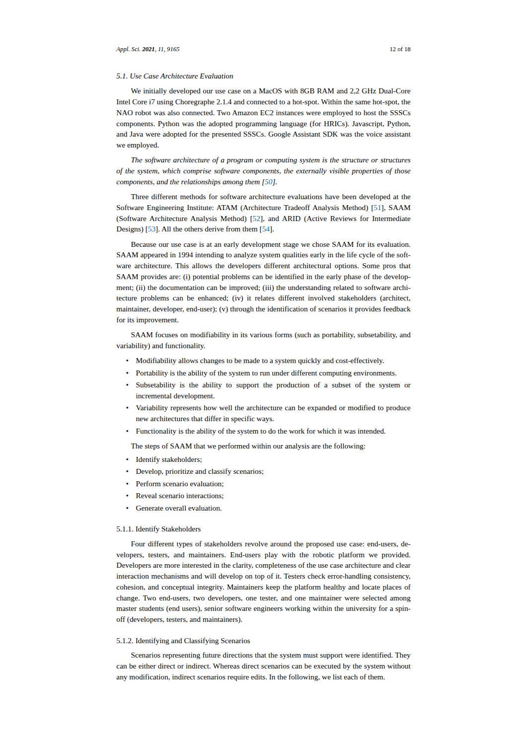Appl. Sci. 2021, 11, 9165
12 of 18
5.1. Use Case Architecture Evaluation
We initially developed our use case on a MacOS with 8GB RAM and 2,2 GHz Dual-Core Intel Core i7 using Choregraphe 2.1.4 and connected to a hot-spot. Within the same hot-spot, the NAO robot was also connected. Two Amazon EC2 instances were employed to host the SSSCs components. Python was the adopted programming language (for HRICs). Javascript, Python, and Java were adopted for the presented SSSCs. Google Assistant SDK was the voice assistant we employed.
The software architecture of a program or computing system is the structure or structures of the system, which comprise software components, the externally visible properties of those components, and the relationships among them [50].
Three different methods for software architecture evaluations have been developed at the Software Engineering Institute: ATAM (Architecture Tradeoff Analysis Method) [51], SAAM (Software Architecture Analysis Method) [52], and ARID (Active Reviews for Intermediate Designs) [53]. All the others derive from them [54].
Because our use case is at an early development stage we chose SAAM for its evaluation. SAAM appeared in 1994 intending to analyze system qualities early in the life cycle of the software architecture. This allows the developers different architectural options. Some pros that SAAM provides are: (i) potential problems can be identified in the early phase of the development; (ii) the documentation can be improved; (iii) the understanding related to software architecture problems can be enhanced; (iv) it relates different involved stakeholders (architect, maintainer, developer, end-user); (v) through the identification of scenarios it provides feedback for its improvement.
SAAM focuses on modifiability in its various forms (such as portability, subsetability, and variability) and functionality.
Modifiability allows changes to be made to a system quickly and cost-effectively.
Portability is the ability of the system to run under different computing environments.
Subsetability is the ability to support the production of a subset of the system or incremental development.
Variability represents how well the architecture can be expanded or modified to produce new architectures that differ in specific ways.
Functionality is the ability of the system to do the work for which it was intended.
The steps of SAAM that we performed within our analysis are the following:
Identify stakeholders;
Develop, prioritize and classify scenarios;
Perform scenario evaluation;
Reveal scenario interactions;
Generate overall evaluation.
5.1.1. Identify Stakeholders
Four different types of stakeholders revolve around the proposed use case: end-users, developers, testers, and maintainers. End-users play with the robotic platform we provided. Developers are more interested in the clarity, completeness of the use case architecture and clear interaction mechanisms and will develop on top of it. Testers check error-handling consistency, cohesion, and conceptual integrity. Maintainers keep the platform healthy and locate places of change. Two end-users, two developers, one tester, and one maintainer were selected among master students (end users), senior software engineers working within the university for a spin-off (developers, testers, and maintainers).
5.1.2. Identifying and Classifying Scenarios
Scenarios representing future directions that the system must support were identified. They can be either direct or indirect. Whereas direct scenarios can be executed by the system without any modification, indirect scenarios require edits. In the following, we list each of them.